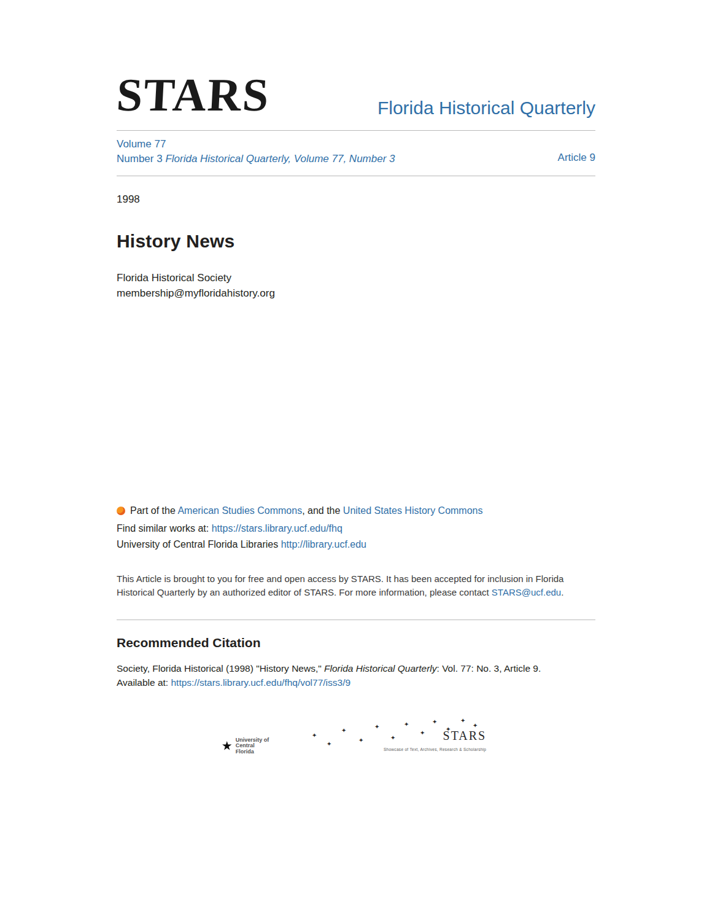STARS
Florida Historical Quarterly
Volume 77
Number 3 Florida Historical Quarterly, Volume 77, Number 3
Article 9
1998
History News
Florida Historical Society
membership@myfloridahistory.org
Part of the American Studies Commons, and the United States History Commons
Find similar works at: https://stars.library.ucf.edu/fhq
University of Central Florida Libraries http://library.ucf.edu
This Article is brought to you for free and open access by STARS. It has been accepted for inclusion in Florida Historical Quarterly by an authorized editor of STARS. For more information, please contact STARS@ucf.edu.
Recommended Citation
Society, Florida Historical (1998) "History News," Florida Historical Quarterly: Vol. 77: No. 3, Article 9.
Available at: https://stars.library.ucf.edu/fhq/vol77/iss3/9
University of Central Florida
✦ ✦ ✦ ✦ ✦ ✦ ✦ ✦ ✦ ✦ ✦ ✦ STARS Showcase of Text, Archives, Research & Scholarship